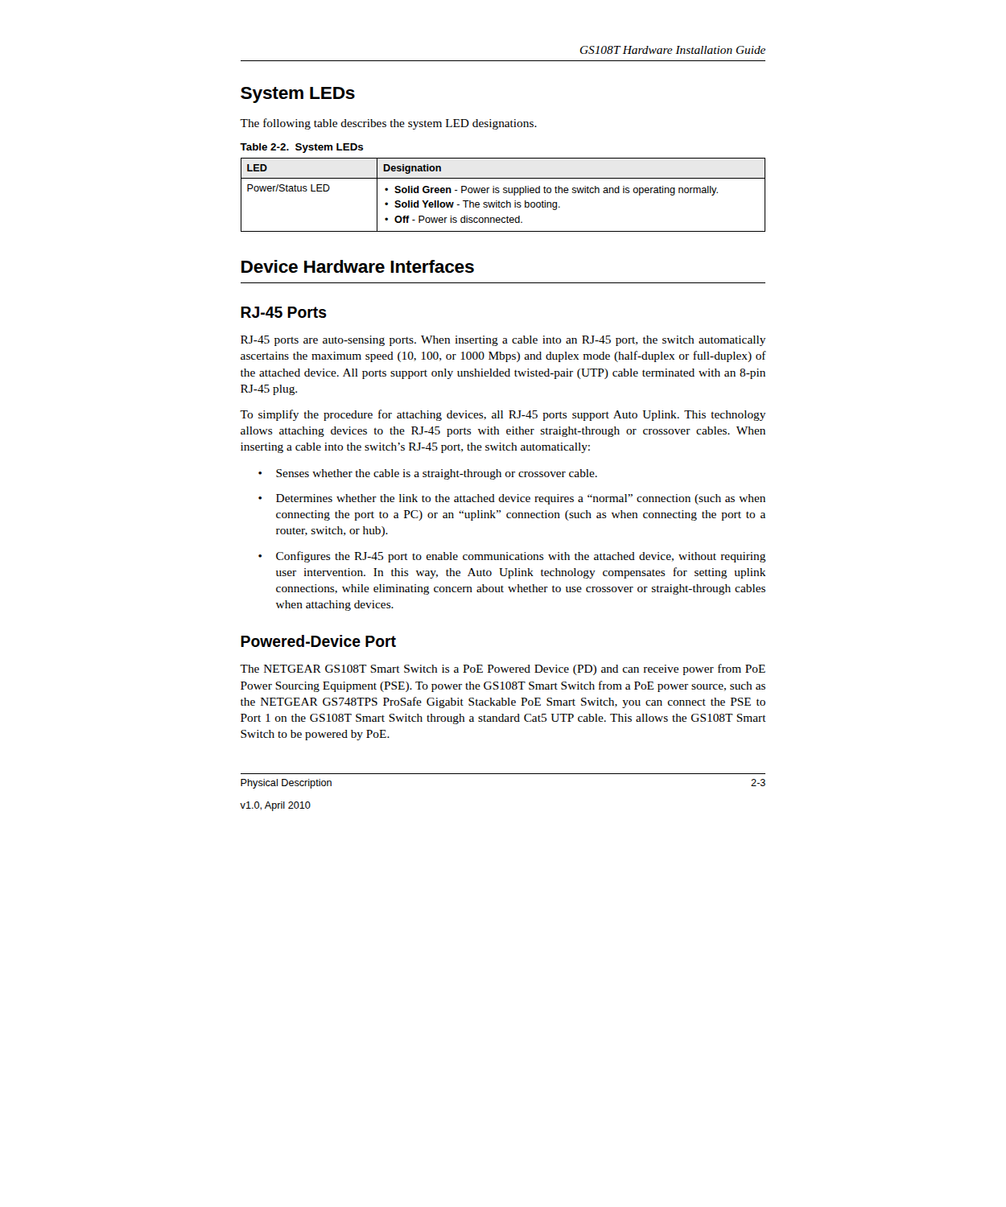GS108T Hardware Installation Guide
System LEDs
The following table describes the system LED designations.
Table 2-2. System LEDs
| LED | Designation |
| --- | --- |
| Power/Status LED | Solid Green - Power is supplied to the switch and is operating normally. Solid Yellow - The switch is booting. Off - Power is disconnected. |
Device Hardware Interfaces
RJ-45 Ports
RJ-45 ports are auto-sensing ports. When inserting a cable into an RJ-45 port, the switch automatically ascertains the maximum speed (10, 100, or 1000 Mbps) and duplex mode (half-duplex or full-duplex) of the attached device. All ports support only unshielded twisted-pair (UTP) cable terminated with an 8-pin RJ-45 plug.
To simplify the procedure for attaching devices, all RJ-45 ports support Auto Uplink. This technology allows attaching devices to the RJ-45 ports with either straight-through or crossover cables. When inserting a cable into the switch’s RJ-45 port, the switch automatically:
Senses whether the cable is a straight-through or crossover cable.
Determines whether the link to the attached device requires a “normal” connection (such as when connecting the port to a PC) or an “uplink” connection (such as when connecting the port to a router, switch, or hub).
Configures the RJ-45 port to enable communications with the attached device, without requiring user intervention. In this way, the Auto Uplink technology compensates for setting uplink connections, while eliminating concern about whether to use crossover or straight-through cables when attaching devices.
Powered-Device Port
The NETGEAR GS108T Smart Switch is a PoE Powered Device (PD) and can receive power from PoE Power Sourcing Equipment (PSE). To power the GS108T Smart Switch from a PoE power source, such as the NETGEAR GS748TPS ProSafe Gigabit Stackable PoE Smart Switch, you can connect the PSE to Port 1 on the GS108T Smart Switch through a standard Cat5 UTP cable. This allows the GS108T Smart Switch to be powered by PoE.
Physical Description 2-3
v1.0, April 2010